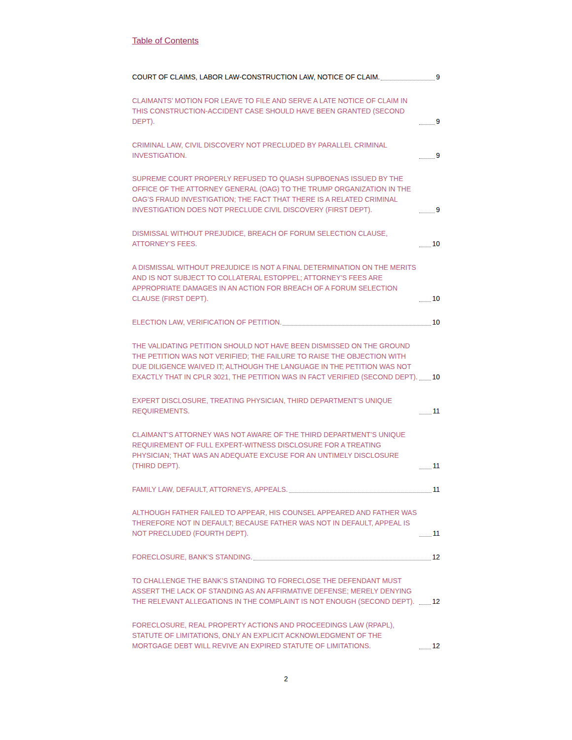Table of Contents
Court of Claims, Labor Law-Construction Law, Notice of Claim. 9
Claimants’ motion for leave to file and serve a late notice of claim in this construction-accident case should have been granted (Second Dept). 9
Criminal Law, Civil Discovery Not Precluded by Parallel Criminal Investigation. 9
Supreme Court properly refused to quash supboenas issued by the Office of the Attorney General (OAG) to the Trump Organization in the OAG’s fraud investigation; the fact that there is a related criminal investigation does not preclude civil discovery (First Dept). 9
Dismissal Without Prejudice, Breach of Forum Selection Clause, Attorney’s Fees. 10
A dismissal without prejudice is not a final determination on the merits and is not subject to collateral estoppel; attorney’s fees are appropriate damages in an action for breach of a forum selection clause (First Dept). 10
Election Law, Verification of Petition. 10
The validating petition should not have been dismissed on the ground the petition was not verified; the failure to raise the objection with due diligence waived it; although the language in the petition was not exactly that in CPLR 3021, the petition was in fact verified (Second Dept). 10
Expert Disclosure, Treating Physician, Third Department’s Unique Requirements. 11
Claimant’s attorney was not aware of the Third Department’s unique requirement of full expert-witness disclosure for a treating physician; that was an adequate excuse for an untimely disclosure (Third Dept). 11
Family Law, Default, Attorneys, Appeals. 11
Although father failed to appear, his counsel appeared and father was therefore not in default; because father was not in default, appeal is not precluded (Fourth Dept). 11
Foreclosure, Bank’s Standing. 12
To challenge the bank’s standing to foreclose the defendant must assert the lack of standing as an affirmative defense; merely denying the relevant allegations in the complaint is not enough (Second Dept). 12
Foreclosure, Real Property Actions and Proceedings Law (RPAPL), Statute of Limitations, Only an Explicit Acknowledgment of the Mortgage Debt Will Revive an Expired Statute of Limitations. 12
2